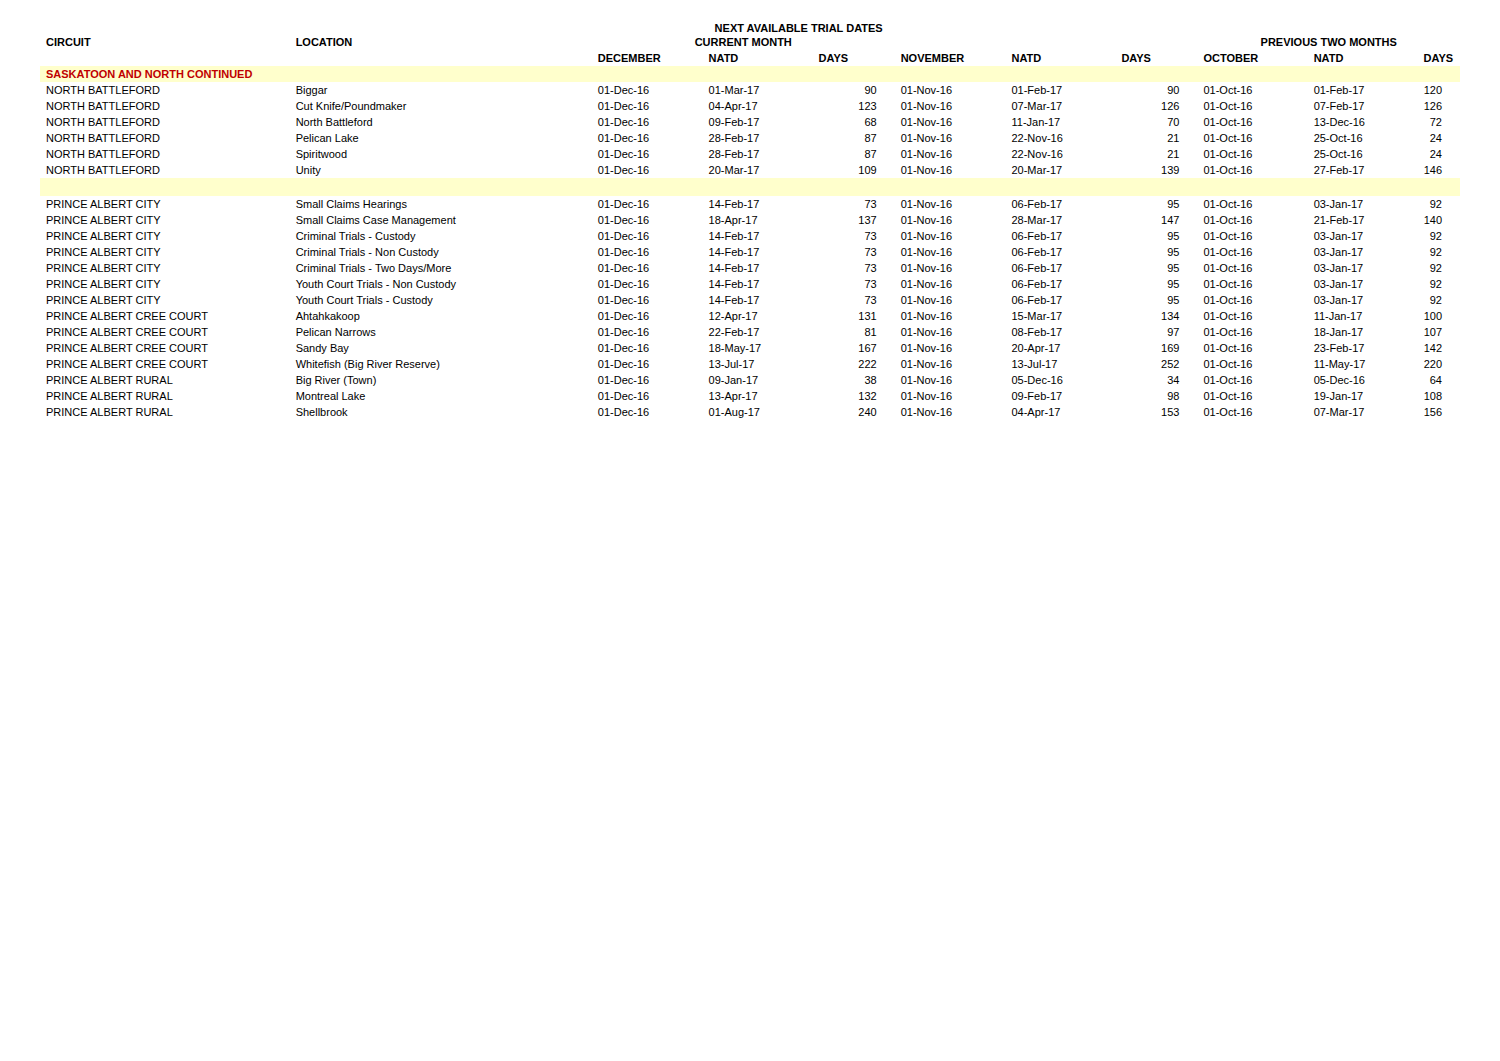| | NEXT AVAILABLE TRIAL DATES | |
| CIRCUIT | LOCATION | CURRENT MONTH | | | | PREVIOUS TWO MONTHS |
| | | DECEMBER | NATD | DAYS | NOVEMBER | NATD | DAYS | OCTOBER | NATD | DAYS |
| SASKATOON AND NORTH CONTINUED |
| NORTH BATTLEFORD | Biggar | 01-Dec-16 | 01-Mar-17 | 90 | 01-Nov-16 | 01-Feb-17 | 90 | 01-Oct-16 | 01-Feb-17 | 120 |
| NORTH BATTLEFORD | Cut Knife/Poundmaker | 01-Dec-16 | 04-Apr-17 | 123 | 01-Nov-16 | 07-Mar-17 | 126 | 01-Oct-16 | 07-Feb-17 | 126 |
| NORTH BATTLEFORD | North Battleford | 01-Dec-16 | 09-Feb-17 | 68 | 01-Nov-16 | 11-Jan-17 | 70 | 01-Oct-16 | 13-Dec-16 | 72 |
| NORTH BATTLEFORD | Pelican Lake | 01-Dec-16 | 28-Feb-17 | 87 | 01-Nov-16 | 22-Nov-16 | 21 | 01-Oct-16 | 25-Oct-16 | 24 |
| NORTH BATTLEFORD | Spiritwood | 01-Dec-16 | 28-Feb-17 | 87 | 01-Nov-16 | 22-Nov-16 | 21 | 01-Oct-16 | 25-Oct-16 | 24 |
| NORTH BATTLEFORD | Unity | 01-Dec-16 | 20-Mar-17 | 109 | 01-Nov-16 | 20-Mar-17 | 139 | 01-Oct-16 | 27-Feb-17 | 146 |
| PRINCE ALBERT CITY | Small Claims Hearings | 01-Dec-16 | 14-Feb-17 | 73 | 01-Nov-16 | 06-Feb-17 | 95 | 01-Oct-16 | 03-Jan-17 | 92 |
| PRINCE ALBERT CITY | Small Claims Case Management | 01-Dec-16 | 18-Apr-17 | 137 | 01-Nov-16 | 28-Mar-17 | 147 | 01-Oct-16 | 21-Feb-17 | 140 |
| PRINCE ALBERT CITY | Criminal Trials - Custody | 01-Dec-16 | 14-Feb-17 | 73 | 01-Nov-16 | 06-Feb-17 | 95 | 01-Oct-16 | 03-Jan-17 | 92 |
| PRINCE ALBERT CITY | Criminal Trials - Non Custody | 01-Dec-16 | 14-Feb-17 | 73 | 01-Nov-16 | 06-Feb-17 | 95 | 01-Oct-16 | 03-Jan-17 | 92 |
| PRINCE ALBERT CITY | Criminal Trials - Two Days/More | 01-Dec-16 | 14-Feb-17 | 73 | 01-Nov-16 | 06-Feb-17 | 95 | 01-Oct-16 | 03-Jan-17 | 92 |
| PRINCE ALBERT CITY | Youth Court Trials - Non Custody | 01-Dec-16 | 14-Feb-17 | 73 | 01-Nov-16 | 06-Feb-17 | 95 | 01-Oct-16 | 03-Jan-17 | 92 |
| PRINCE ALBERT CITY | Youth Court Trials - Custody | 01-Dec-16 | 14-Feb-17 | 73 | 01-Nov-16 | 06-Feb-17 | 95 | 01-Oct-16 | 03-Jan-17 | 92 |
| PRINCE ALBERT CREE COURT | Ahtahkakoop | 01-Dec-16 | 12-Apr-17 | 131 | 01-Nov-16 | 15-Mar-17 | 134 | 01-Oct-16 | 11-Jan-17 | 100 |
| PRINCE ALBERT CREE COURT | Pelican Narrows | 01-Dec-16 | 22-Feb-17 | 81 | 01-Nov-16 | 08-Feb-17 | 97 | 01-Oct-16 | 18-Jan-17 | 107 |
| PRINCE ALBERT CREE COURT | Sandy Bay | 01-Dec-16 | 18-May-17 | 167 | 01-Nov-16 | 20-Apr-17 | 169 | 01-Oct-16 | 23-Feb-17 | 142 |
| PRINCE ALBERT CREE COURT | Whitefish (Big River Reserve) | 01-Dec-16 | 13-Jul-17 | 222 | 01-Nov-16 | 13-Jul-17 | 252 | 01-Oct-16 | 11-May-17 | 220 |
| PRINCE ALBERT RURAL | Big River (Town) | 01-Dec-16 | 09-Jan-17 | 38 | 01-Nov-16 | 05-Dec-16 | 34 | 01-Oct-16 | 05-Dec-16 | 64 |
| PRINCE ALBERT RURAL | Montreal Lake | 01-Dec-16 | 13-Apr-17 | 132 | 01-Nov-16 | 09-Feb-17 | 98 | 01-Oct-16 | 19-Jan-17 | 108 |
| PRINCE ALBERT RURAL | Shellbrook | 01-Dec-16 | 01-Aug-17 | 240 | 01-Nov-16 | 04-Apr-17 | 153 | 01-Oct-16 | 07-Mar-17 | 156 |